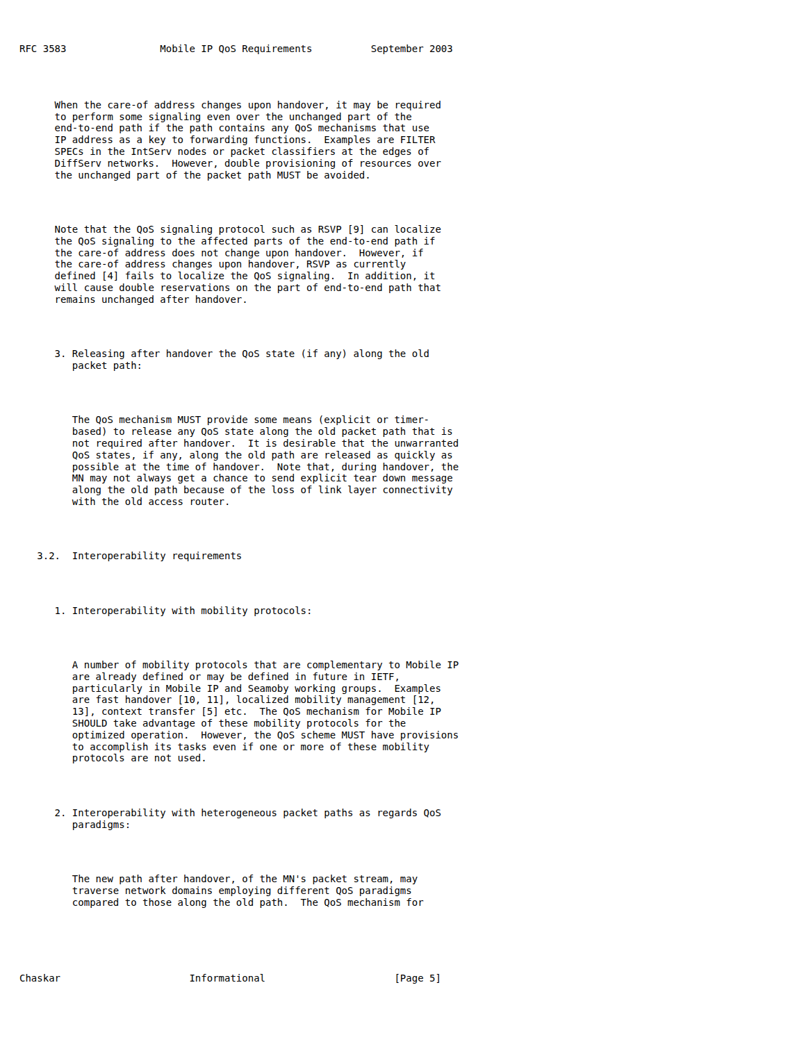RFC 3583 Mobile IP QoS Requirements September 2003
When the care-of address changes upon handover, it may be required to perform some signaling even over the unchanged part of the end-to-end path if the path contains any QoS mechanisms that use IP address as a key to forwarding functions. Examples are FILTER SPECs in the IntServ nodes or packet classifiers at the edges of DiffServ networks. However, double provisioning of resources over the unchanged part of the packet path MUST be avoided.
Note that the QoS signaling protocol such as RSVP [9] can localize the QoS signaling to the affected parts of the end-to-end path if the care-of address does not change upon handover. However, if the care-of address changes upon handover, RSVP as currently defined [4] fails to localize the QoS signaling. In addition, it will cause double reservations on the part of end-to-end path that remains unchanged after handover.
3. Releasing after handover the QoS state (if any) along the old packet path:
The QoS mechanism MUST provide some means (explicit or timer- based) to release any QoS state along the old packet path that is not required after handover. It is desirable that the unwarranted QoS states, if any, along the old path are released as quickly as possible at the time of handover. Note that, during handover, the MN may not always get a chance to send explicit tear down message along the old path because of the loss of link layer connectivity with the old access router.
3.2. Interoperability requirements
1. Interoperability with mobility protocols:
A number of mobility protocols that are complementary to Mobile IP are already defined or may be defined in future in IETF, particularly in Mobile IP and Seamoby working groups. Examples are fast handover [10, 11], localized mobility management [12, 13], context transfer [5] etc. The QoS mechanism for Mobile IP SHOULD take advantage of these mobility protocols for the optimized operation. However, the QoS scheme MUST have provisions to accomplish its tasks even if one or more of these mobility protocols are not used.
2. Interoperability with heterogeneous packet paths as regards QoS paradigms:
The new path after handover, of the MN's packet stream, may traverse network domains employing different QoS paradigms compared to those along the old path. The QoS mechanism for
Chaskar Informational [Page 5]